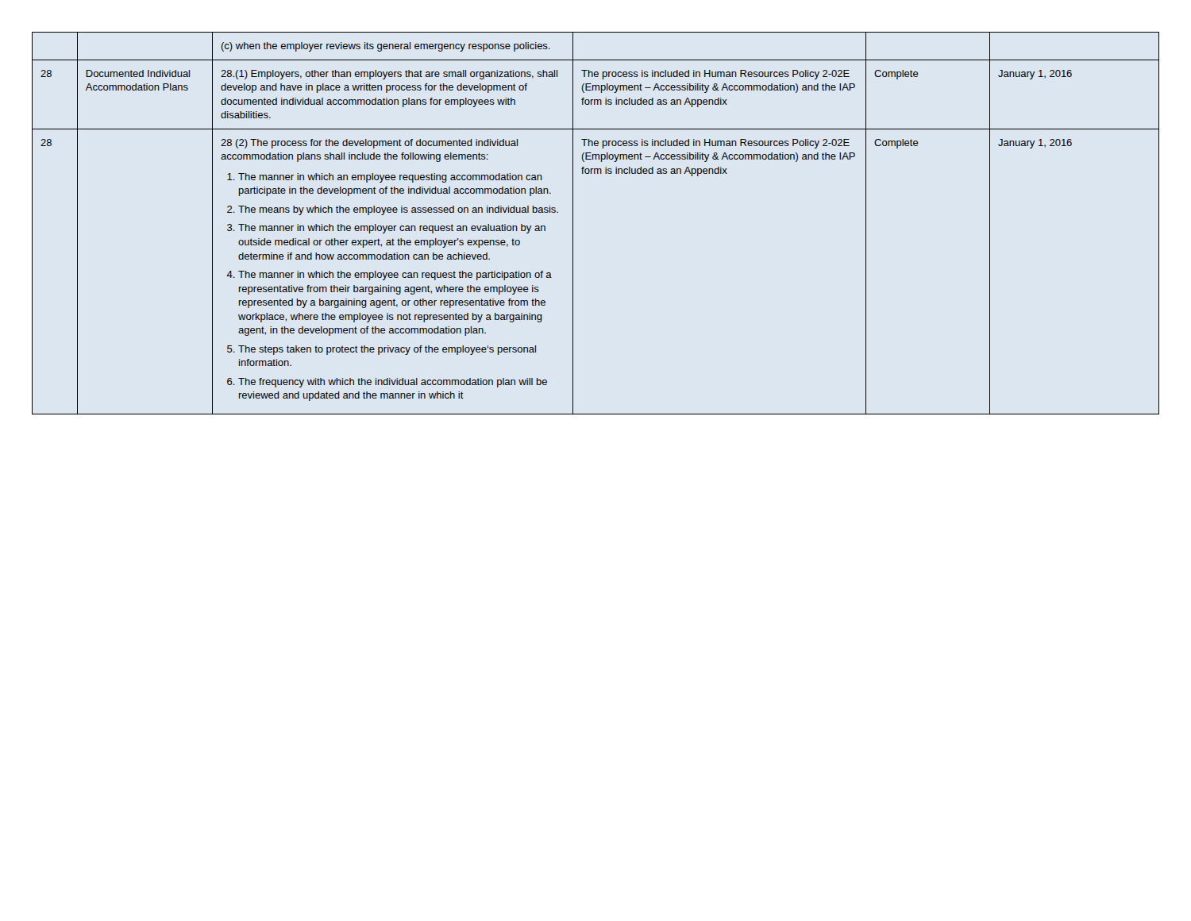| | | (c) when the employer reviews its general emergency response policies. | | | |
| 28 | Documented Individual Accommodation Plans | 28.(1) Employers, other than employers that are small organizations, shall develop and have in place a written process for the development of documented individual accommodation plans for employees with disabilities. | The process is included in Human Resources Policy 2-02E (Employment – Accessibility & Accommodation) and the IAP form is included as an Appendix | Complete | January 1, 2016 |
| 28 | | 28 (2) The process for the development of documented individual accommodation plans shall include the following elements: The manner in which an employee requesting accommodation can participate in the development of the individual accommodation plan. The means by which the employee is assessed on an individual basis. The manner in which the employer can request an evaluation by an outside medical or other expert, at the employer's expense, to determine if and how accommodation can be achieved. The manner in which the employee can request the participation of a representative from their bargaining agent, where the employee is represented by a bargaining agent, or other representative from the workplace, where the employee is not represented by a bargaining agent, in the development of the accommodation plan. The steps taken to protect the privacy of the employee‘s personal information. The frequency with which the individual accommodation plan will be reviewed and updated and the manner in which it | The process is included in Human Resources Policy 2-02E (Employment – Accessibility & Accommodation) and the IAP form is included as an Appendix | Complete | January 1, 2016 |